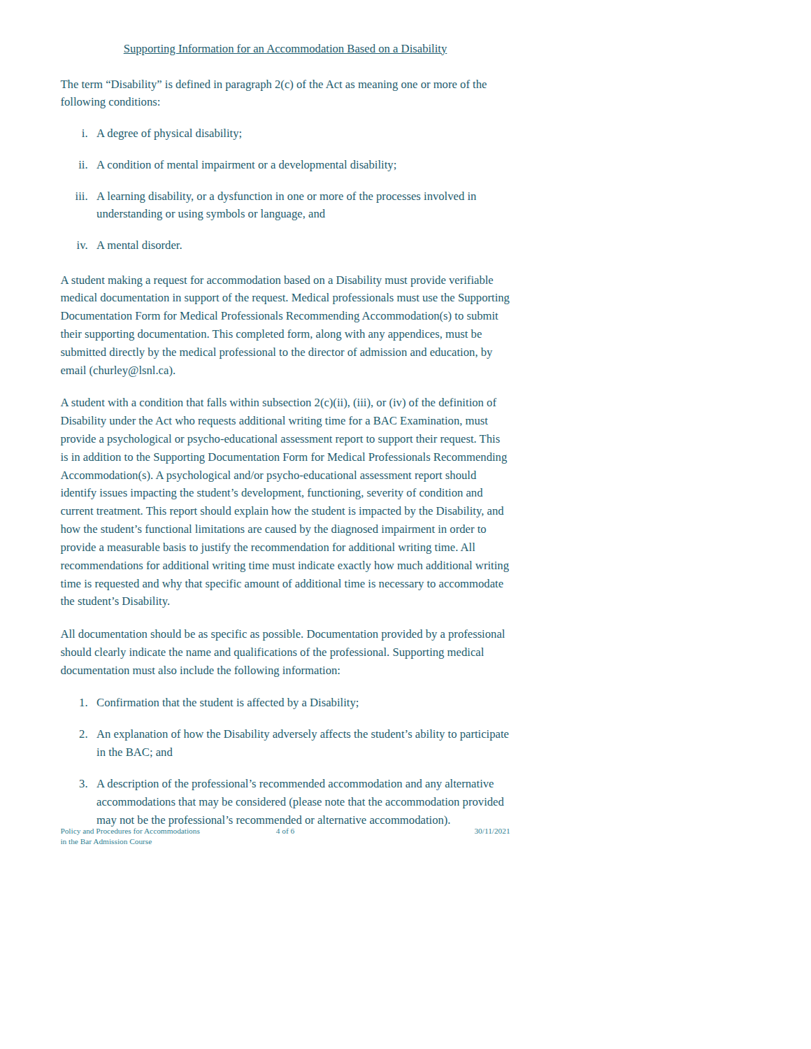Supporting Information for an Accommodation Based on a Disability
The term “Disability” is defined in paragraph 2(c) of the Act as meaning one or more of the following conditions:
A degree of physical disability;
A condition of mental impairment or a developmental disability;
A learning disability, or a dysfunction in one or more of the processes involved in understanding or using symbols or language, and
A mental disorder.
A student making a request for accommodation based on a Disability must provide verifiable medical documentation in support of the request. Medical professionals must use the Supporting Documentation Form for Medical Professionals Recommending Accommodation(s) to submit their supporting documentation. This completed form, along with any appendices, must be submitted directly by the medical professional to the director of admission and education, by email (churley@lsnl.ca).
A student with a condition that falls within subsection 2(c)(ii), (iii), or (iv) of the definition of Disability under the Act who requests additional writing time for a BAC Examination, must provide a psychological or psycho-educational assessment report to support their request. This is in addition to the Supporting Documentation Form for Medical Professionals Recommending Accommodation(s). A psychological and/or psycho-educational assessment report should identify issues impacting the student’s development, functioning, severity of condition and current treatment. This report should explain how the student is impacted by the Disability, and how the student’s functional limitations are caused by the diagnosed impairment in order to provide a measurable basis to justify the recommendation for additional writing time. All recommendations for additional writing time must indicate exactly how much additional writing time is requested and why that specific amount of additional time is necessary to accommodate the student’s Disability.
All documentation should be as specific as possible. Documentation provided by a professional should clearly indicate the name and qualifications of the professional. Supporting medical documentation must also include the following information:
Confirmation that the student is affected by a Disability;
An explanation of how the Disability adversely affects the student’s ability to participate in the BAC; and
A description of the professional’s recommended accommodation and any alternative accommodations that may be considered (please note that the accommodation provided may not be the professional’s recommended or alternative accommodation).
Policy and Procedures for Accommodations
in the Bar Admission Course
4 of 6
30/11/2021